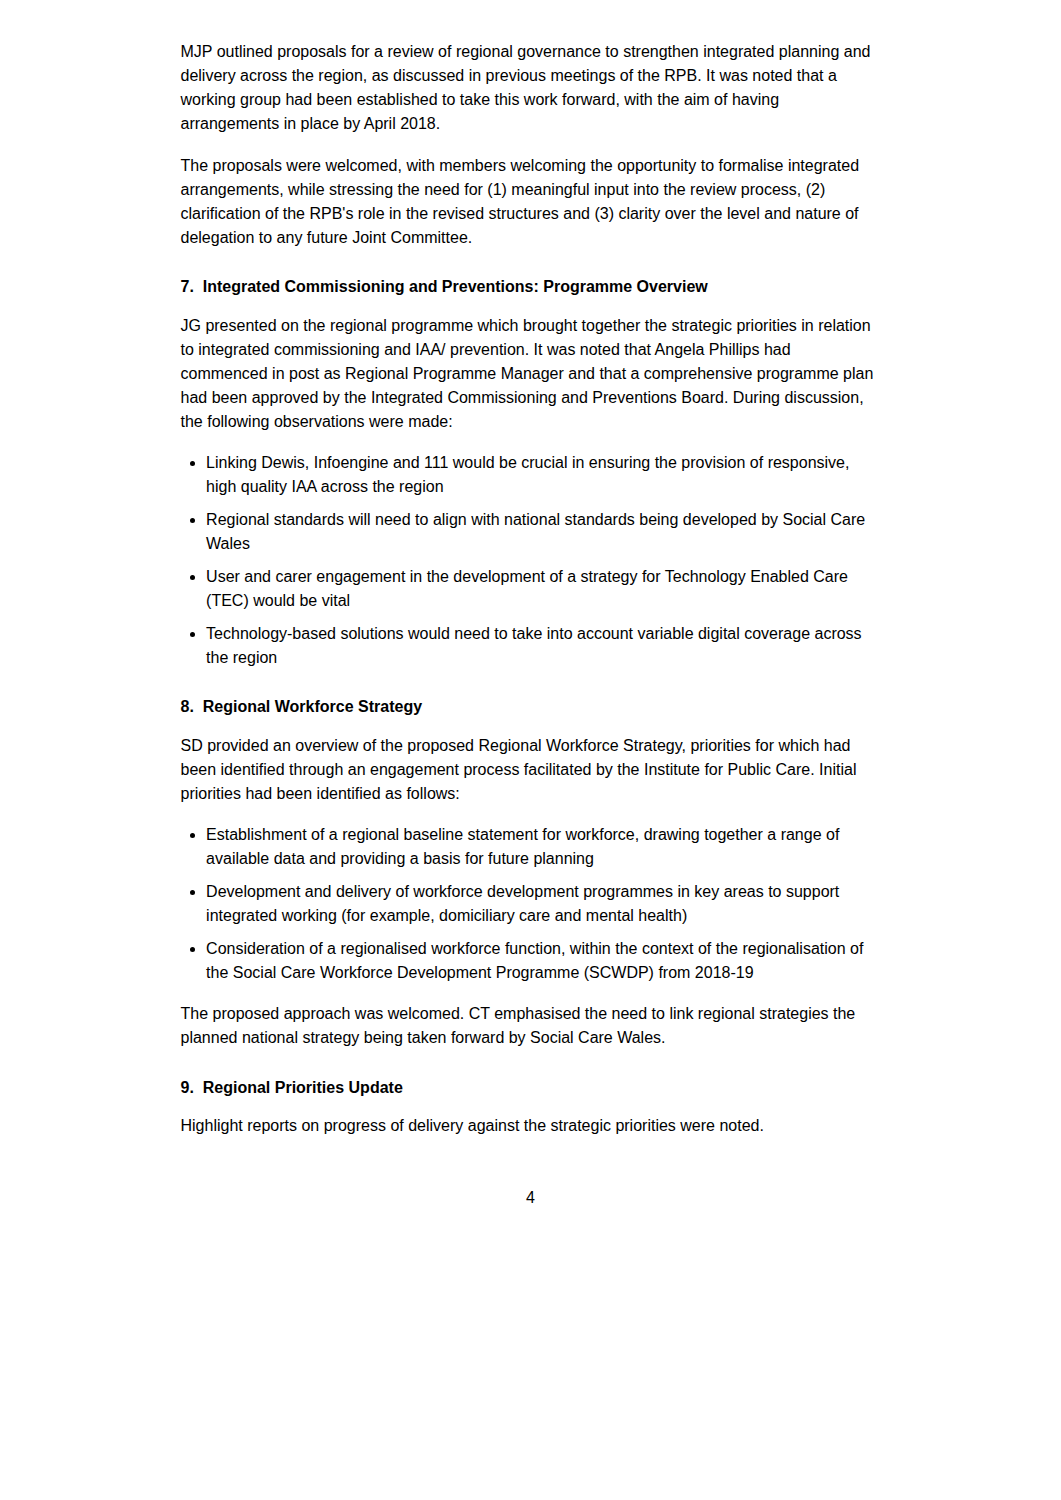MJP outlined proposals for a review of regional governance to strengthen integrated planning and delivery across the region, as discussed in previous meetings of the RPB. It was noted that a working group had been established to take this work forward, with the aim of having arrangements in place by April 2018.
The proposals were welcomed, with members welcoming the opportunity to formalise integrated arrangements, while stressing the need for (1) meaningful input into the review process, (2) clarification of the RPB's role in the revised structures and (3) clarity over the level and nature of delegation to any future Joint Committee.
7. Integrated Commissioning and Preventions: Programme Overview
JG presented on the regional programme which brought together the strategic priorities in relation to integrated commissioning and IAA/ prevention. It was noted that Angela Phillips had commenced in post as Regional Programme Manager and that a comprehensive programme plan had been approved by the Integrated Commissioning and Preventions Board. During discussion, the following observations were made:
Linking Dewis, Infoengine and 111 would be crucial in ensuring the provision of responsive, high quality IAA across the region
Regional standards will need to align with national standards being developed by Social Care Wales
User and carer engagement in the development of a strategy for Technology Enabled Care (TEC) would be vital
Technology-based solutions would need to take into account variable digital coverage across the region
8. Regional Workforce Strategy
SD provided an overview of the proposed Regional Workforce Strategy, priorities for which had been identified through an engagement process facilitated by the Institute for Public Care. Initial priorities had been identified as follows:
Establishment of a regional baseline statement for workforce, drawing together a range of available data and providing a basis for future planning
Development and delivery of workforce development programmes in key areas to support integrated working (for example, domiciliary care and mental health)
Consideration of a regionalised workforce function, within the context of the regionalisation of the Social Care Workforce Development Programme (SCWDP) from 2018-19
The proposed approach was welcomed. CT emphasised the need to link regional strategies the planned national strategy being taken forward by Social Care Wales.
9. Regional Priorities Update
Highlight reports on progress of delivery against the strategic priorities were noted.
4